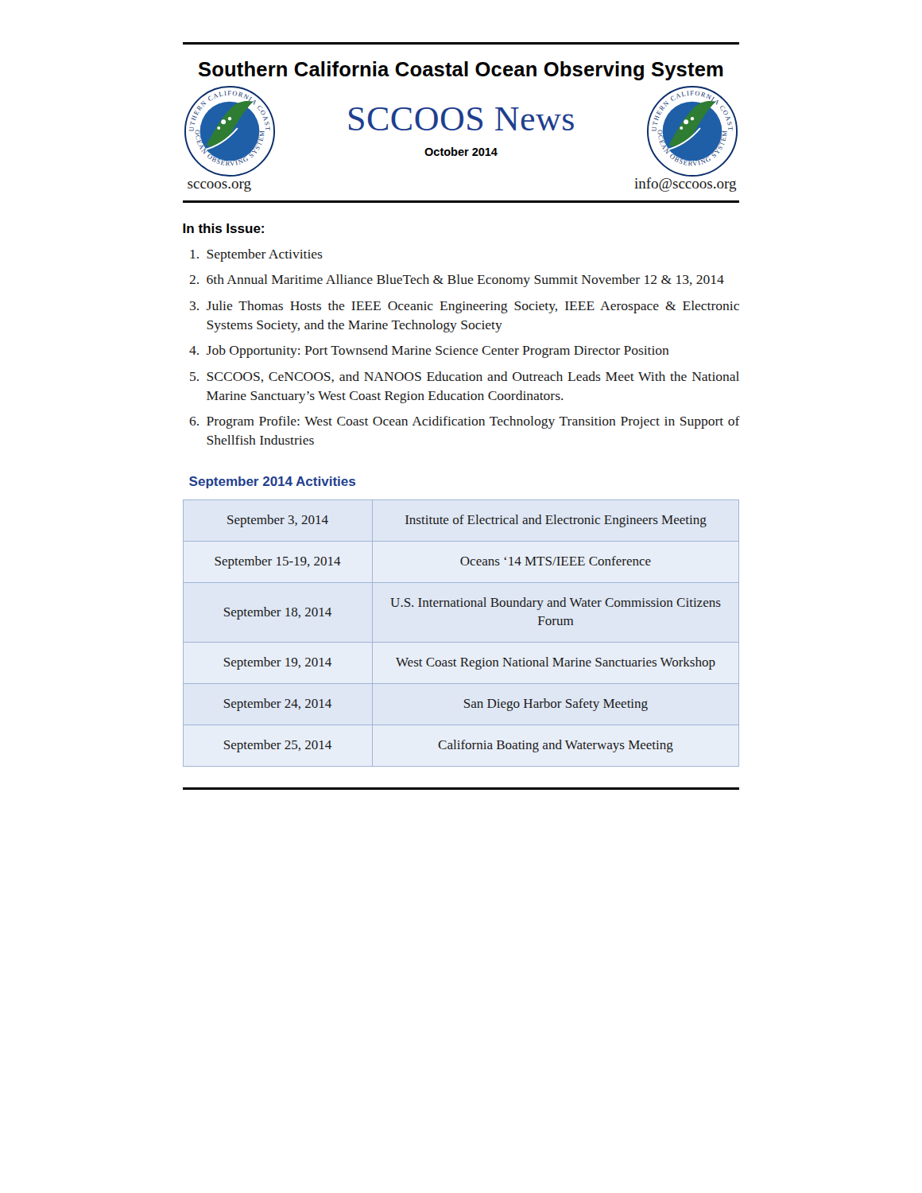Southern California Coastal Ocean Observing System
SOUTHERN CALIFORNIA COASTAL OCEAN OBSERVING SYSTEM
SCCOOS News
October 2014
SOUTHERN CALIFORNIA COASTAL OCEAN OBSERVING SYSTEM
sccoos.org
info@sccoos.org
In this Issue:
September Activities
6th Annual Maritime Alliance BlueTech & Blue Economy Summit November 12 & 13, 2014
Julie Thomas Hosts the IEEE Oceanic Engineering Society, IEEE Aerospace & Electronic Systems Society, and the Marine Technology Society
Job Opportunity: Port Townsend Marine Science Center Program Director Position
SCCOOS, CeNCOOS, and NANOOS Education and Outreach Leads Meet With the National Marine Sanctuary’s West Coast Region Education Coordinators.
Program Profile: West Coast Ocean Acidification Technology Transition Project in Support of Shellfish Industries
September 2014 Activities
| September 3, 2014 | Institute of Electrical and Electronic Engineers Meeting |
| September 15-19, 2014 | Oceans ‘14 MTS/IEEE Conference |
| September 18, 2014 | U.S. International Boundary and Water Commission Citizens Forum |
| September 19, 2014 | West Coast Region National Marine Sanctuaries Workshop |
| September 24, 2014 | San Diego Harbor Safety Meeting |
| September 25, 2014 | California Boating and Waterways Meeting |